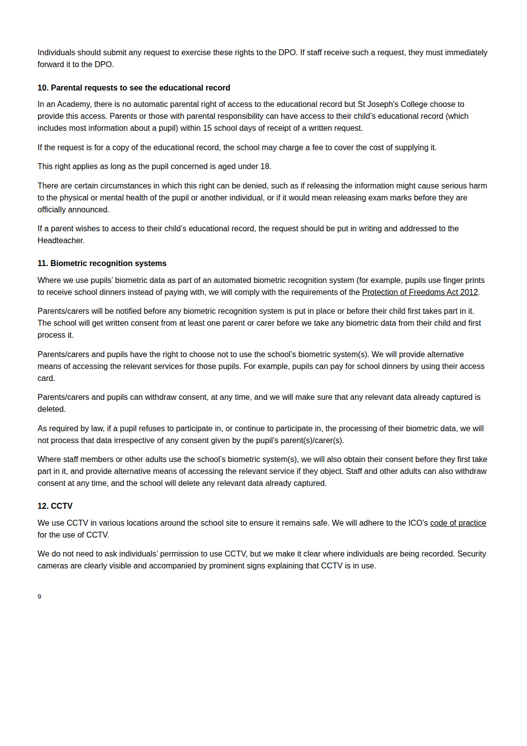Individuals should submit any request to exercise these rights to the DPO. If staff receive such a request, they must immediately forward it to the DPO.
10. Parental requests to see the educational record
In an Academy, there is no automatic parental right of access to the educational record but St Joseph's College choose to provide this access. Parents or those with parental responsibility can have access to their child’s educational record (which includes most information about a pupil) within 15 school days of receipt of a written request.
If the request is for a copy of the educational record, the school may charge a fee to cover the cost of supplying it.
This right applies as long as the pupil concerned is aged under 18.
There are certain circumstances in which this right can be denied, such as if releasing the information might cause serious harm to the physical or mental health of the pupil or another individual, or if it would mean releasing exam marks before they are officially announced.
If a parent wishes to access to their child’s educational record, the request should be put in writing and addressed to the Headteacher.
11. Biometric recognition systems
Where we use pupils’ biometric data as part of an automated biometric recognition system (for example, pupils use finger prints to receive school dinners instead of paying with, we will comply with the requirements of the Protection of Freedoms Act 2012.
Parents/carers will be notified before any biometric recognition system is put in place or before their child first takes part in it. The school will get written consent from at least one parent or carer before we take any biometric data from their child and first process it.
Parents/carers and pupils have the right to choose not to use the school’s biometric system(s). We will provide alternative means of accessing the relevant services for those pupils. For example, pupils can pay for school dinners by using their access card.
Parents/carers and pupils can withdraw consent, at any time, and we will make sure that any relevant data already captured is deleted.
As required by law, if a pupil refuses to participate in, or continue to participate in, the processing of their biometric data, we will not process that data irrespective of any consent given by the pupil’s parent(s)/carer(s).
Where staff members or other adults use the school’s biometric system(s), we will also obtain their consent before they first take part in it, and provide alternative means of accessing the relevant service if they object. Staff and other adults can also withdraw consent at any time, and the school will delete any relevant data already captured.
12. CCTV
We use CCTV in various locations around the school site to ensure it remains safe. We will adhere to the ICO’s code of practice for the use of CCTV.
We do not need to ask individuals’ permission to use CCTV, but we make it clear where individuals are being recorded. Security cameras are clearly visible and accompanied by prominent signs explaining that CCTV is in use.
9